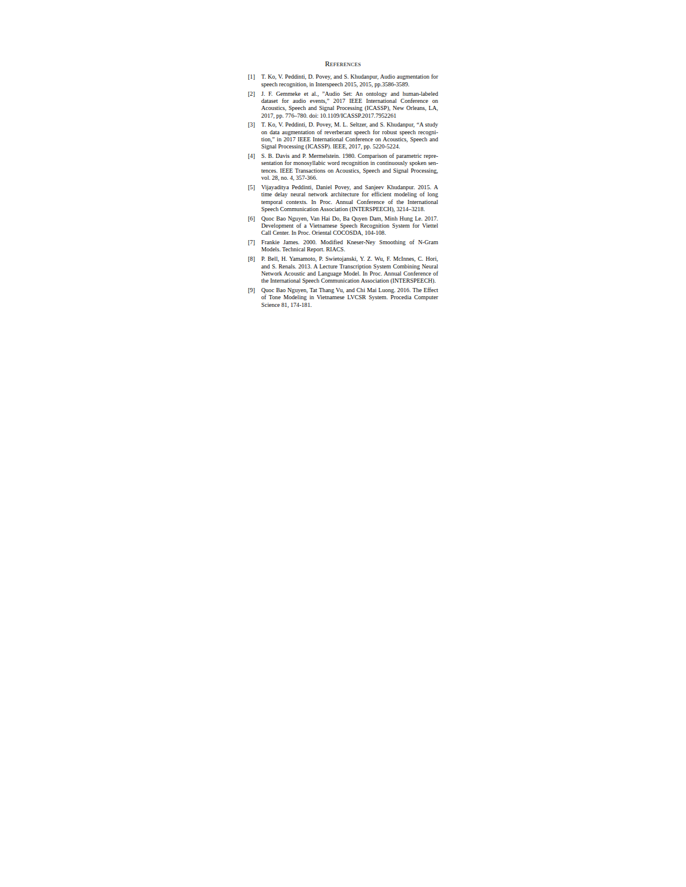References
[1] T. Ko, V. Peddinti, D. Povey, and S. Khudanpur, Audio augmentation for speech recognition, in Interspeech 2015, 2015, pp.3586-3589.
[2] J. F. Gemmeke et al., ”Audio Set: An ontology and human-labeled dataset for audio events,” 2017 IEEE International Conference on Acoustics, Speech and Signal Processing (ICASSP), New Orleans, LA, 2017, pp. 776–780. doi: 10.1109/ICASSP.2017.7952261
[3] T. Ko, V. Peddinti, D. Povey, M. L. Seltzer, and S. Khudanpur, “A study on data augmentation of reverberant speech for robust speech recognition,” in 2017 IEEE International Conference on Acoustics, Speech and Signal Processing (ICASSP). IEEE, 2017, pp. 5220-5224.
[4] S. B. Davis and P. Mermelstein. 1980. Comparison of parametric representation for monosyllabic word recognition in continuously spoken sentences. IEEE Transactions on Acoustics, Speech and Signal Processing, vol. 28, no. 4, 357-366.
[5] Vijayaditya Peddinti, Daniel Povey, and Sanjeev Khudanpur. 2015. A time delay neural network architecture for efficient modeling of long temporal contexts. In Proc. Annual Conference of the International Speech Communication Association (INTERSPEECH), 3214–3218.
[6] Quoc Bao Nguyen, Van Hai Do, Ba Quyen Dam, Minh Hung Le. 2017. Development of a Vietnamese Speech Recognition System for Viettel Call Center. In Proc. Oriental COCOSDA, 104-108.
[7] Frankie James. 2000. Modified Kneser-Ney Smoothing of N-Gram Models. Technical Report. RIACS.
[8] P. Bell, H. Yamamoto, P. Swietojanski, Y. Z. Wu, F. McInnes, C. Hori, and S. Renals. 2013. A Lecture Transcription System Combining Neural Network Acoustic and Language Model. In Proc. Annual Conference of the International Speech Communication Association (INTERSPEECH).
[9] Quoc Bao Nguyen, Tat Thang Vu, and Chi Mai Luong. 2016. The Effect of Tone Modeling in Vietnamese LVCSR System. Procedia Computer Science 81, 174-181.